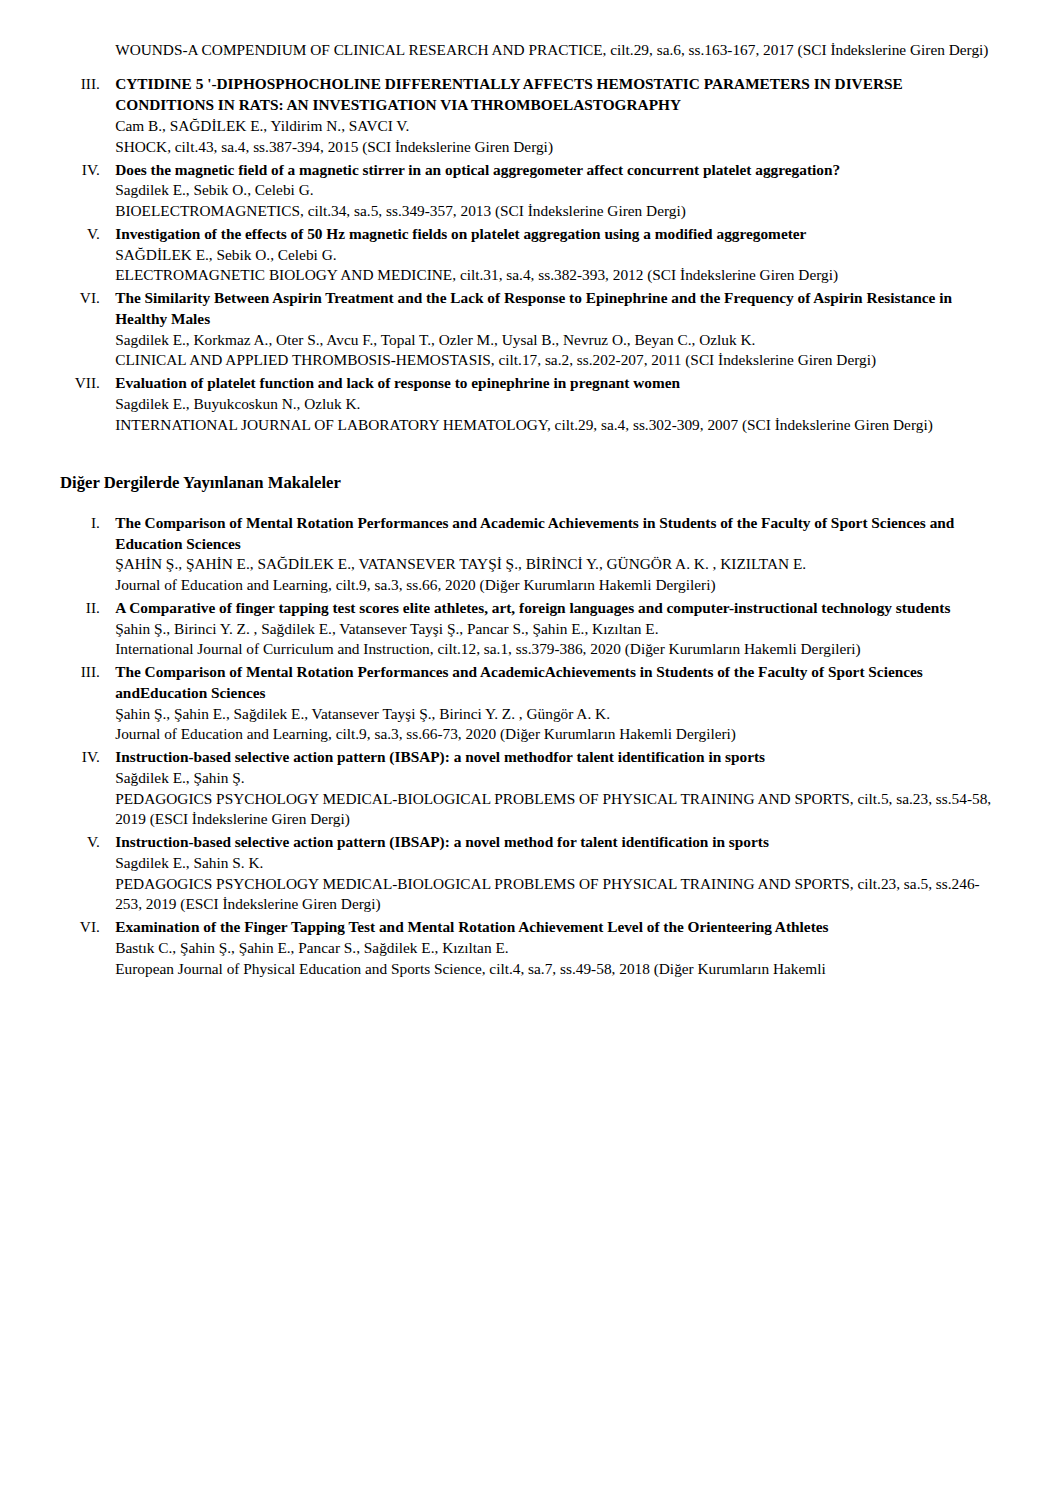WOUNDS-A COMPENDIUM OF CLINICAL RESEARCH AND PRACTICE, cilt.29, sa.6, ss.163-167, 2017 (SCI İndekslerine Giren Dergi)
III.
CYTIDINE 5 '-DIPHOSPHOCHOLINE DIFFERENTIALLY AFFECTS HEMOSTATIC PARAMETERS IN DIVERSE CONDITIONS IN RATS: AN INVESTIGATION VIA THROMBOELASTOGRAPHY
Cam B., SAĞDİLEK E., Yildirim N., SAVCI V.
SHOCK, cilt.43, sa.4, ss.387-394, 2015 (SCI İndekslerine Giren Dergi)
IV.
Does the magnetic field of a magnetic stirrer in an optical aggregometer affect concurrent platelet aggregation?
Sagdilek E., Sebik O., Celebi G.
BIOELECTROMAGNETICS, cilt.34, sa.5, ss.349-357, 2013 (SCI İndekslerine Giren Dergi)
V.
Investigation of the effects of 50 Hz magnetic fields on platelet aggregation using a modified aggregometer
SAĞDİLEK E., Sebik O., Celebi G.
ELECTROMAGNETIC BIOLOGY AND MEDICINE, cilt.31, sa.4, ss.382-393, 2012 (SCI İndekslerine Giren Dergi)
VI.
The Similarity Between Aspirin Treatment and the Lack of Response to Epinephrine and the Frequency of Aspirin Resistance in Healthy Males
Sagdilek E., Korkmaz A., Oter S., Avcu F., Topal T., Ozler M., Uysal B., Nevruz O., Beyan C., Ozluk K.
CLINICAL AND APPLIED THROMBOSIS-HEMOSTASIS, cilt.17, sa.2, ss.202-207, 2011 (SCI İndekslerine Giren Dergi)
VII.
Evaluation of platelet function and lack of response to epinephrine in pregnant women
Sagdilek E., Buyukcoskun N., Ozluk K.
INTERNATIONAL JOURNAL OF LABORATORY HEMATOLOGY, cilt.29, sa.4, ss.302-309, 2007 (SCI İndekslerine Giren Dergi)
Diğer Dergilerde Yayınlanan Makaleler
I.
The Comparison of Mental Rotation Performances and Academic Achievements in Students of the Faculty of Sport Sciences and Education Sciences
ŞAHİN Ş., ŞAHİN E., SAĞDİLEK E., VATANSEVER TAYŞİ Ş., BİRİNCİ Y., GÜNGÖR A. K. , KIZILTAN E.
Journal of Education and Learning, cilt.9, sa.3, ss.66, 2020 (Diğer Kurumların Hakemli Dergileri)
II.
A Comparative of finger tapping test scores elite athletes, art, foreign languages and computer-instructional technology students
Şahin Ş., Birinci Y. Z. , Sağdilek E., Vatansever Tayşi Ş., Pancar S., Şahin E., Kızıltan E.
International Journal of Curriculum and Instruction, cilt.12, sa.1, ss.379-386, 2020 (Diğer Kurumların Hakemli Dergileri)
III.
The Comparison of Mental Rotation Performances and AcademicAchievements in Students of the Faculty of Sport Sciences andEducation Sciences
Şahin Ş., Şahin E., Sağdilek E., Vatansever Tayşi Ş., Birinci Y. Z. , Güngör A. K.
Journal of Education and Learning, cilt.9, sa.3, ss.66-73, 2020 (Diğer Kurumların Hakemli Dergileri)
IV.
Instruction-based selective action pattern (IBSAP): a novel methodfor talent identification in sports
Sağdilek E., Şahin Ş.
PEDAGOGICS PSYCHOLOGY MEDICAL-BIOLOGICAL PROBLEMS OF PHYSICAL TRAINING AND SPORTS, cilt.5, sa.23, ss.54-58, 2019 (ESCI İndekslerine Giren Dergi)
V.
Instruction-based selective action pattern (IBSAP): a novel method for talent identification in sports
Sagdilek E., Sahin S. K.
PEDAGOGICS PSYCHOLOGY MEDICAL-BIOLOGICAL PROBLEMS OF PHYSICAL TRAINING AND SPORTS, cilt.23, sa.5, ss.246-253, 2019 (ESCI İndekslerine Giren Dergi)
VI.
Examination of the Finger Tapping Test and Mental Rotation Achievement Level of the Orienteering Athletes
Bastık C., Şahin Ş., Şahin E., Pancar S., Sağdilek E., Kızıltan E.
European Journal of Physical Education and Sports Science, cilt.4, sa.7, ss.49-58, 2018 (Diğer Kurumların Hakemli